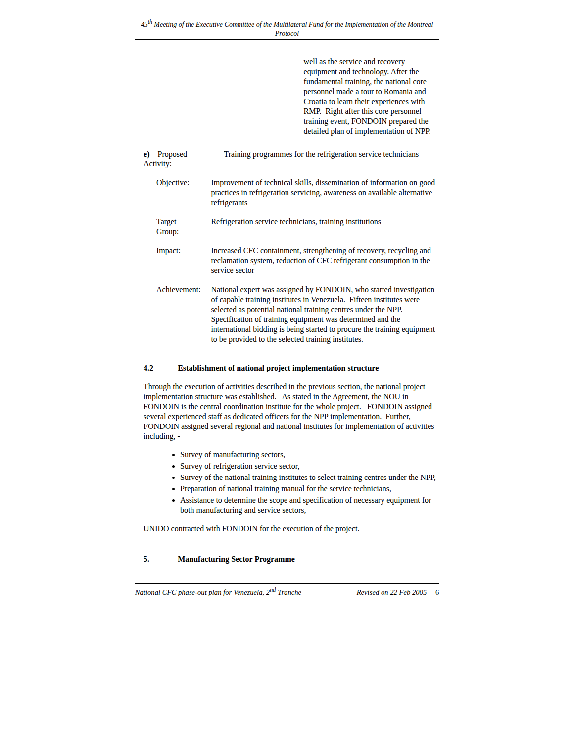45th Meeting of the Executive Committee of the Multilateral Fund for the Implementation of the Montreal Protocol
well as the service and recovery equipment and technology. After the fundamental training, the national core personnel made a tour to Romania and Croatia to learn their experiences with RMP. Right after this core personnel training event, FONDOIN prepared the detailed plan of implementation of NPP.
e) Proposed Activity:
Training programmes for the refrigeration service technicians
Objective:
Improvement of technical skills, dissemination of information on good practices in refrigeration servicing, awareness on available alternative refrigerants
Target Group:
Refrigeration service technicians, training institutions
Impact:
Increased CFC containment, strengthening of recovery, recycling and reclamation system, reduction of CFC refrigerant consumption in the service sector
Achievement:
National expert was assigned by FONDOIN, who started investigation of capable training institutes in Venezuela. Fifteen institutes were selected as potential national training centres under the NPP. Specification of training equipment was determined and the international bidding is being started to procure the training equipment to be provided to the selected training institutes.
4.2 Establishment of national project implementation structure
Through the execution of activities described in the previous section, the national project implementation structure was established. As stated in the Agreement, the NOU in FONDOIN is the central coordination institute for the whole project. FONDOIN assigned several experienced staff as dedicated officers for the NPP implementation. Further, FONDOIN assigned several regional and national institutes for implementation of activities including, -
Survey of manufacturing sectors,
Survey of refrigeration service sector,
Survey of the national training institutes to select training centres under the NPP,
Preparation of national training manual for the service technicians,
Assistance to determine the scope and specification of necessary equipment for both manufacturing and service sectors,
UNIDO contracted with FONDOIN for the execution of the project.
5. Manufacturing Sector Programme
National CFC phase-out plan for Venezuela, 2nd Tranche
Revised on 22 Feb 20056